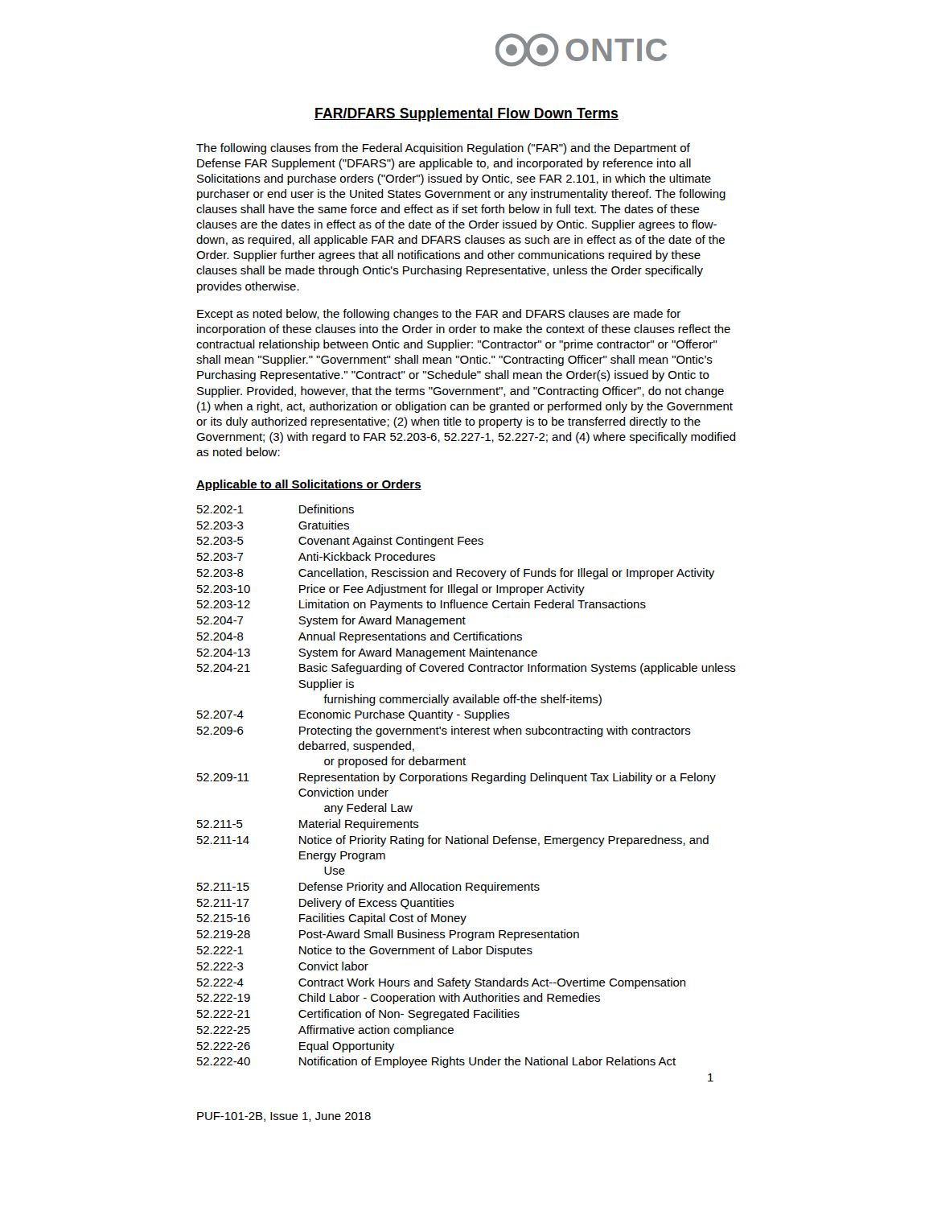ONTIC
FAR/DFARS Supplemental Flow Down Terms
The following clauses from the Federal Acquisition Regulation ("FAR") and the Department of Defense FAR Supplement ("DFARS") are applicable to, and incorporated by reference into all Solicitations and purchase orders ("Order") issued by Ontic, see FAR 2.101, in which the ultimate purchaser or end user is the United States Government or any instrumentality thereof. The following clauses shall have the same force and effect as if set forth below in full text. The dates of these clauses are the dates in effect as of the date of the Order issued by Ontic. Supplier agrees to flow-down, as required, all applicable FAR and DFARS clauses as such are in effect as of the date of the Order. Supplier further agrees that all notifications and other communications required by these clauses shall be made through Ontic's Purchasing Representative, unless the Order specifically provides otherwise.
Except as noted below, the following changes to the FAR and DFARS clauses are made for incorporation of these clauses into the Order in order to make the context of these clauses reflect the contractual relationship between Ontic and Supplier: "Contractor" or "prime contractor" or "Offeror" shall mean "Supplier." "Government" shall mean "Ontic." "Contracting Officer" shall mean "Ontic’s Purchasing Representative." "Contract" or "Schedule" shall mean the Order(s) issued by Ontic to Supplier. Provided, however, that the terms "Government", and "Contracting Officer", do not change (1) when a right, act, authorization or obligation can be granted or performed only by the Government or its duly authorized representative; (2) when title to property is to be transferred directly to the Government; (3) with regard to FAR 52.203-6, 52.227-1, 52.227-2; and (4) where specifically modified as noted below:
Applicable to all Solicitations or Orders
| 52.202-1 | Definitions |
| 52.203-3 | Gratuities |
| 52.203-5 | Covenant Against Contingent Fees |
| 52.203-7 | Anti-Kickback Procedures |
| 52.203-8 | Cancellation, Rescission and Recovery of Funds for Illegal or Improper Activity |
| 52.203-10 | Price or Fee Adjustment for Illegal or Improper Activity |
| 52.203-12 | Limitation on Payments to Influence Certain Federal Transactions |
| 52.204-7 | System for Award Management |
| 52.204-8 | Annual Representations and Certifications |
| 52.204-13 | System for Award Management Maintenance |
| 52.204-21 | Basic Safeguarding of Covered Contractor Information Systems (applicable unless Supplier is furnishing commercially available off-the shelf-items) |
| 52.207-4 | Economic Purchase Quantity - Supplies |
| 52.209-6 | Protecting the government's interest when subcontracting with contractors debarred, suspended, or proposed for debarment |
| 52.209-11 | Representation by Corporations Regarding Delinquent Tax Liability or a Felony Conviction under any Federal Law |
| 52.211-5 | Material Requirements |
| 52.211-14 | Notice of Priority Rating for National Defense, Emergency Preparedness, and Energy Program Use |
| 52.211-15 | Defense Priority and Allocation Requirements |
| 52.211-17 | Delivery of Excess Quantities |
| 52.215-16 | Facilities Capital Cost of Money |
| 52.219-28 | Post-Award Small Business Program Representation |
| 52.222-1 | Notice to the Government of Labor Disputes |
| 52.222-3 | Convict labor |
| 52.222-4 | Contract Work Hours and Safety Standards Act--Overtime Compensation |
| 52.222-19 | Child Labor - Cooperation with Authorities and Remedies |
| 52.222-21 | Certification of Non- Segregated Facilities |
| 52.222-25 | Affirmative action compliance |
| 52.222-26 | Equal Opportunity |
| 52.222-40 | Notification of Employee Rights Under the National Labor Relations Act |
1
PUF-101-2B, Issue 1, June 2018